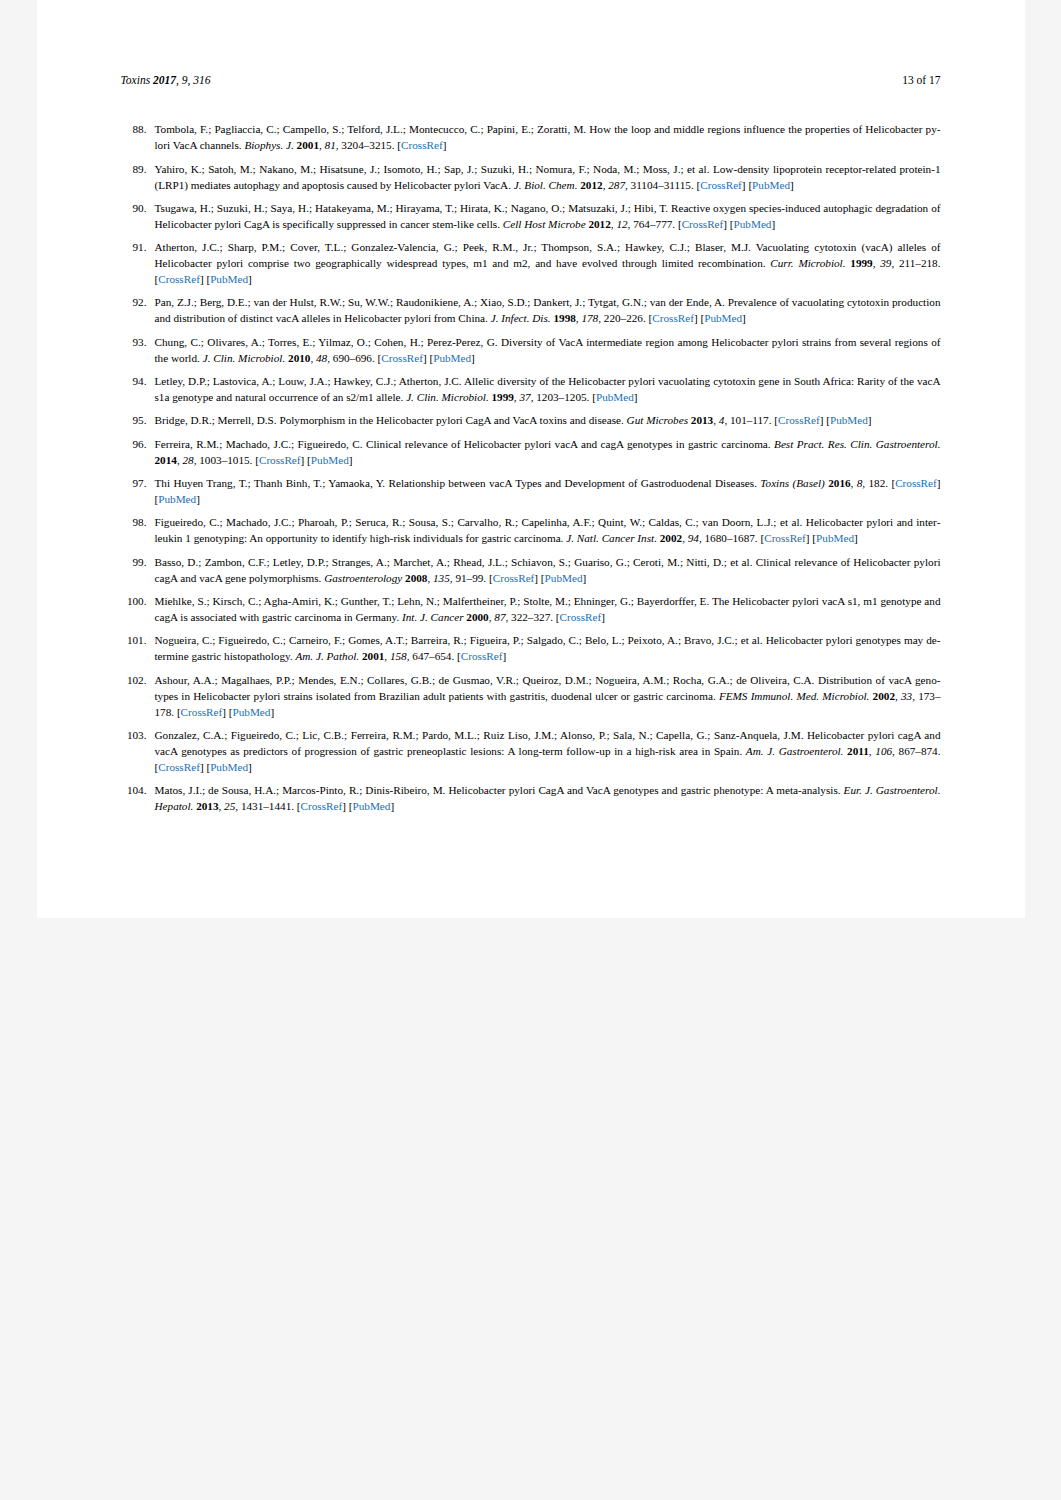Toxins 2017, 9, 316
13 of 17
88. Tombola, F.; Pagliaccia, C.; Campello, S.; Telford, J.L.; Montecucco, C.; Papini, E.; Zoratti, M. How the loop and middle regions influence the properties of Helicobacter pylori VacA channels. Biophys. J. 2001, 81, 3204–3215. [CrossRef]
89. Yahiro, K.; Satoh, M.; Nakano, M.; Hisatsune, J.; Isomoto, H.; Sap, J.; Suzuki, H.; Nomura, F.; Noda, M.; Moss, J.; et al. Low-density lipoprotein receptor-related protein-1 (LRP1) mediates autophagy and apoptosis caused by Helicobacter pylori VacA. J. Biol. Chem. 2012, 287, 31104–31115. [CrossRef] [PubMed]
90. Tsugawa, H.; Suzuki, H.; Saya, H.; Hatakeyama, M.; Hirayama, T.; Hirata, K.; Nagano, O.; Matsuzaki, J.; Hibi, T. Reactive oxygen species-induced autophagic degradation of Helicobacter pylori CagA is specifically suppressed in cancer stem-like cells. Cell Host Microbe 2012, 12, 764–777. [CrossRef] [PubMed]
91. Atherton, J.C.; Sharp, P.M.; Cover, T.L.; Gonzalez-Valencia, G.; Peek, R.M., Jr.; Thompson, S.A.; Hawkey, C.J.; Blaser, M.J. Vacuolating cytotoxin (vacA) alleles of Helicobacter pylori comprise two geographically widespread types, m1 and m2, and have evolved through limited recombination. Curr. Microbiol. 1999, 39, 211–218. [CrossRef] [PubMed]
92. Pan, Z.J.; Berg, D.E.; van der Hulst, R.W.; Su, W.W.; Raudonikiene, A.; Xiao, S.D.; Dankert, J.; Tytgat, G.N.; van der Ende, A. Prevalence of vacuolating cytotoxin production and distribution of distinct vacA alleles in Helicobacter pylori from China. J. Infect. Dis. 1998, 178, 220–226. [CrossRef] [PubMed]
93. Chung, C.; Olivares, A.; Torres, E.; Yilmaz, O.; Cohen, H.; Perez-Perez, G. Diversity of VacA intermediate region among Helicobacter pylori strains from several regions of the world. J. Clin. Microbiol. 2010, 48, 690–696. [CrossRef] [PubMed]
94. Letley, D.P.; Lastovica, A.; Louw, J.A.; Hawkey, C.J.; Atherton, J.C. Allelic diversity of the Helicobacter pylori vacuolating cytotoxin gene in South Africa: Rarity of the vacA s1a genotype and natural occurrence of an s2/m1 allele. J. Clin. Microbiol. 1999, 37, 1203–1205. [PubMed]
95. Bridge, D.R.; Merrell, D.S. Polymorphism in the Helicobacter pylori CagA and VacA toxins and disease. Gut Microbes 2013, 4, 101–117. [CrossRef] [PubMed]
96. Ferreira, R.M.; Machado, J.C.; Figueiredo, C. Clinical relevance of Helicobacter pylori vacA and cagA genotypes in gastric carcinoma. Best Pract. Res. Clin. Gastroenterol. 2014, 28, 1003–1015. [CrossRef] [PubMed]
97. Thi Huyen Trang, T.; Thanh Binh, T.; Yamaoka, Y. Relationship between vacA Types and Development of Gastroduodenal Diseases. Toxins (Basel) 2016, 8, 182. [CrossRef] [PubMed]
98. Figueiredo, C.; Machado, J.C.; Pharoah, P.; Seruca, R.; Sousa, S.; Carvalho, R.; Capelinha, A.F.; Quint, W.; Caldas, C.; van Doorn, L.J.; et al. Helicobacter pylori and interleukin 1 genotyping: An opportunity to identify high-risk individuals for gastric carcinoma. J. Natl. Cancer Inst. 2002, 94, 1680–1687. [CrossRef] [PubMed]
99. Basso, D.; Zambon, C.F.; Letley, D.P.; Stranges, A.; Marchet, A.; Rhead, J.L.; Schiavon, S.; Guariso, G.; Ceroti, M.; Nitti, D.; et al. Clinical relevance of Helicobacter pylori cagA and vacA gene polymorphisms. Gastroenterology 2008, 135, 91–99. [CrossRef] [PubMed]
100. Miehlke, S.; Kirsch, C.; Agha-Amiri, K.; Gunther, T.; Lehn, N.; Malfertheiner, P.; Stolte, M.; Ehninger, G.; Bayerdorffer, E. The Helicobacter pylori vacA s1, m1 genotype and cagA is associated with gastric carcinoma in Germany. Int. J. Cancer 2000, 87, 322–327. [CrossRef]
101. Nogueira, C.; Figueiredo, C.; Carneiro, F.; Gomes, A.T.; Barreira, R.; Figueira, P.; Salgado, C.; Belo, L.; Peixoto, A.; Bravo, J.C.; et al. Helicobacter pylori genotypes may determine gastric histopathology. Am. J. Pathol. 2001, 158, 647–654. [CrossRef]
102. Ashour, A.A.; Magalhaes, P.P.; Mendes, E.N.; Collares, G.B.; de Gusmao, V.R.; Queiroz, D.M.; Nogueira, A.M.; Rocha, G.A.; de Oliveira, C.A. Distribution of vacA genotypes in Helicobacter pylori strains isolated from Brazilian adult patients with gastritis, duodenal ulcer or gastric carcinoma. FEMS Immunol. Med. Microbiol. 2002, 33, 173–178. [CrossRef] [PubMed]
103. Gonzalez, C.A.; Figueiredo, C.; Lic, C.B.; Ferreira, R.M.; Pardo, M.L.; Ruiz Liso, J.M.; Alonso, P.; Sala, N.; Capella, G.; Sanz-Anquela, J.M. Helicobacter pylori cagA and vacA genotypes as predictors of progression of gastric preneoplastic lesions: A long-term follow-up in a high-risk area in Spain. Am. J. Gastroenterol. 2011, 106, 867–874. [CrossRef] [PubMed]
104. Matos, J.I.; de Sousa, H.A.; Marcos-Pinto, R.; Dinis-Ribeiro, M. Helicobacter pylori CagA and VacA genotypes and gastric phenotype: A meta-analysis. Eur. J. Gastroenterol. Hepatol. 2013, 25, 1431–1441. [CrossRef] [PubMed]